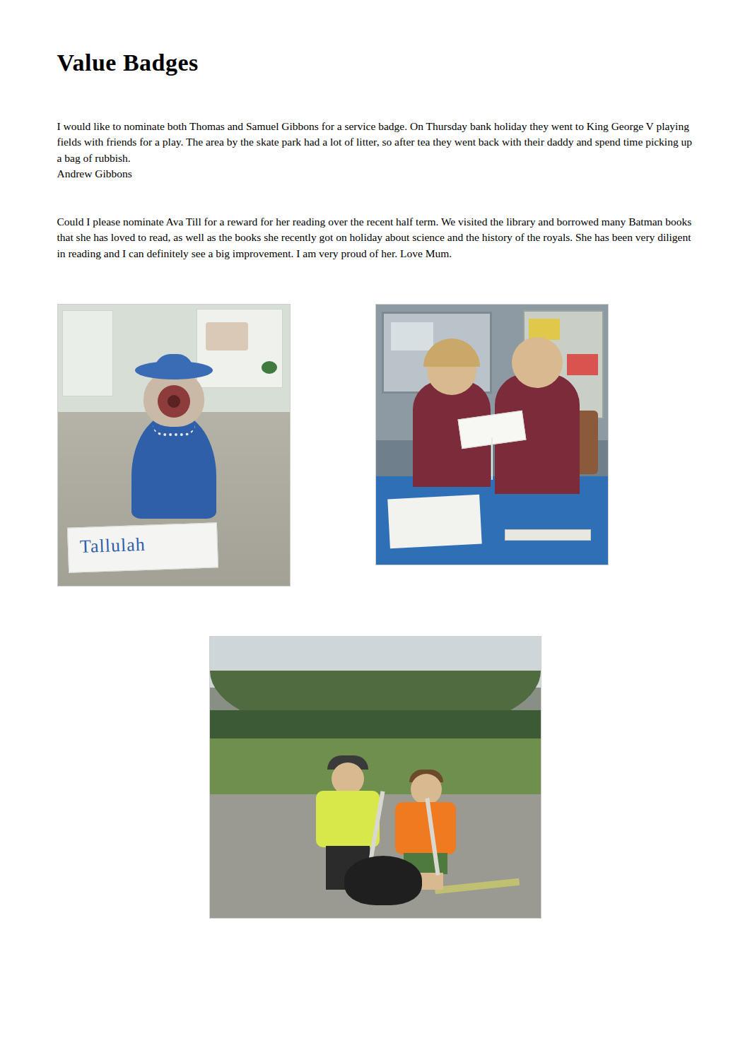Value Badges
I would like to nominate both Thomas and Samuel Gibbons for a service badge. On Thursday bank holiday they went to King George V playing fields with friends for a play. The area by the skate park had a lot of litter, so after tea they went back with their daddy and spend time picking up a bag of rubbish.
Andrew Gibbons
Could I please nominate Ava Till for a reward for her reading over the recent half term. We visited the library and borrowed many Batman books that she has loved to read, as well as the books she recently got on holiday about science and the history of the royals. She has been very diligent in reading and I can definitely see a big improvement. I am very proud of her. Love Mum.
Tallulah